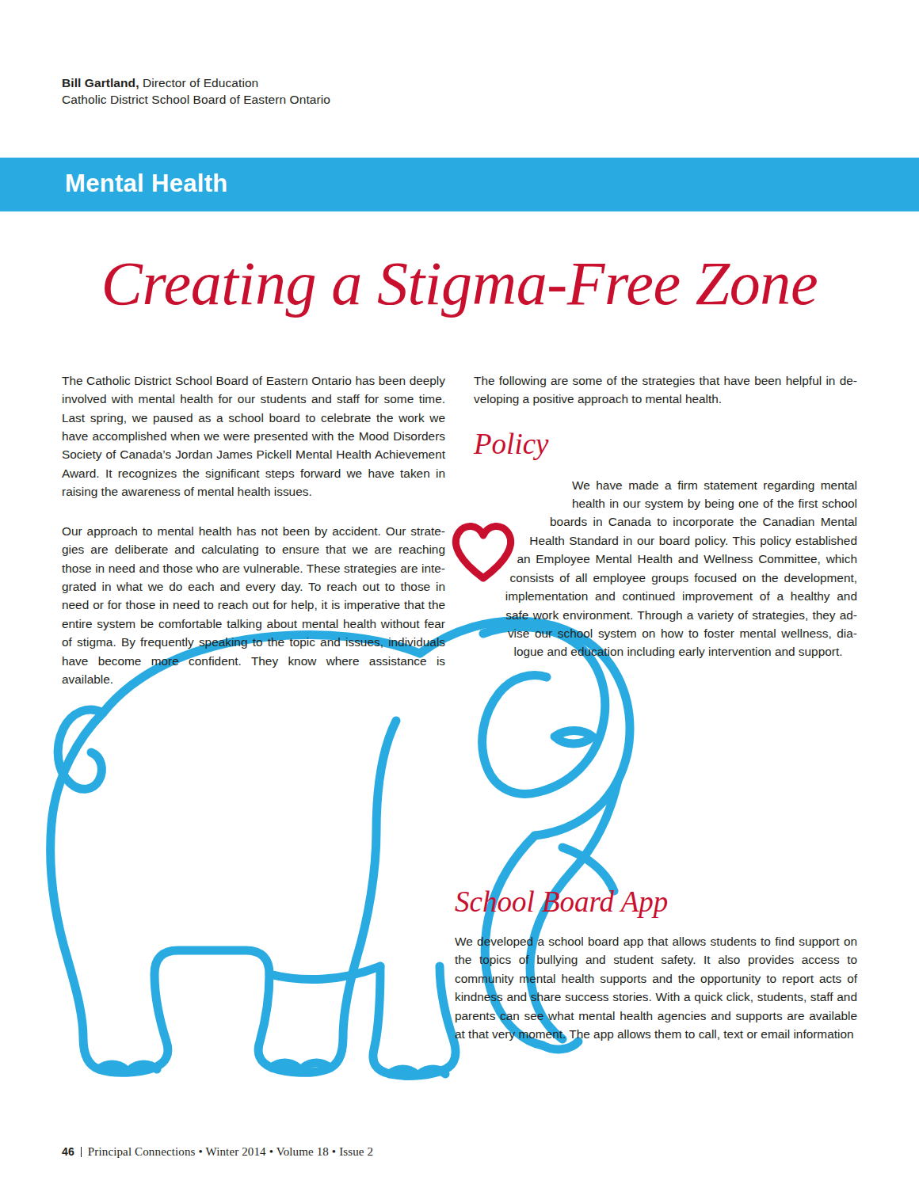Bill Gartland, Director of Education
Catholic District School Board of Eastern Ontario
Mental Health
Creating a Stigma-Free Zone
The Catholic District School Board of Eastern Ontario has been deeply involved with mental health for our students and staff for some time. Last spring, we paused as a school board to celebrate the work we have accomplished when we were presented with the Mood Disorders Society of Canada’s Jordan James Pickell Mental Health Achievement Award. It recognizes the significant steps forward we have taken in raising the awareness of mental health issues.
Our approach to mental health has not been by accident. Our strategies are deliberate and calculating to ensure that we are reaching those in need and those who are vulnerable. These strategies are integrated in what we do each and every day. To reach out to those in need or for those in need to reach out for help, it is imperative that the entire system be comfortable talking about mental health without fear of stigma. By frequently speaking to the topic and issues, individuals have become more confident. They know where assistance is available.
The following are some of the strategies that have been helpful in developing a positive approach to mental health.
Policy
We have made a firm statement regarding mental health in our system by being one of the first school boards in Canada to incorporate the Canadian Mental Health Standard in our board policy. This policy established an Employee Mental Health and Wellness Committee, which consists of all employee groups focused on the development, implementation and continued improvement of a healthy and safe work environment. Through a variety of strategies, they advise our school system on how to foster mental wellness, dialogue and education including early intervention and support.
School Board App
We developed a school board app that allows students to find support on the topics of bullying and student safety. It also provides access to community mental health supports and the opportunity to report acts of kindness and share success stories. With a quick click, students, staff and parents can see what mental health agencies and supports are available at that very moment. The app allows them to call, text or email information
46 Principal Connections • Winter 2014 • Volume 18 • Issue 2